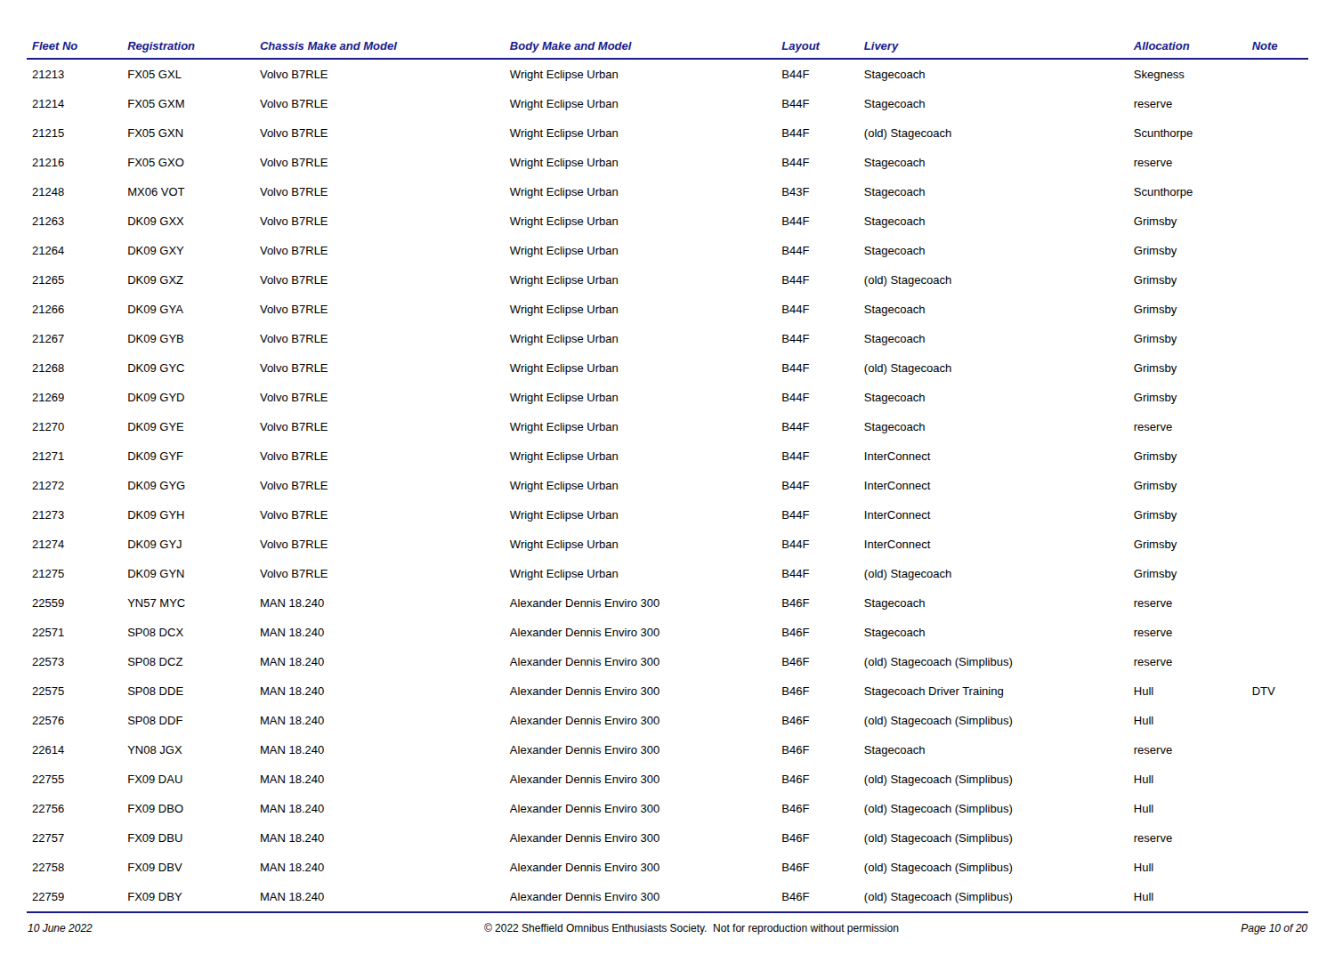| Fleet No | Registration | Chassis Make and Model | Body Make and Model | Layout | Livery | Allocation | Note |
| --- | --- | --- | --- | --- | --- | --- | --- |
| 21213 | FX05 GXL | Volvo B7RLE | Wright Eclipse Urban | B44F | Stagecoach | Skegness | |
| 21214 | FX05 GXM | Volvo B7RLE | Wright Eclipse Urban | B44F | Stagecoach | reserve | |
| 21215 | FX05 GXN | Volvo B7RLE | Wright Eclipse Urban | B44F | (old) Stagecoach | Scunthorpe | |
| 21216 | FX05 GXO | Volvo B7RLE | Wright Eclipse Urban | B44F | Stagecoach | reserve | |
| 21248 | MX06 VOT | Volvo B7RLE | Wright Eclipse Urban | B43F | Stagecoach | Scunthorpe | |
| 21263 | DK09 GXX | Volvo B7RLE | Wright Eclipse Urban | B44F | Stagecoach | Grimsby | |
| 21264 | DK09 GXY | Volvo B7RLE | Wright Eclipse Urban | B44F | Stagecoach | Grimsby | |
| 21265 | DK09 GXZ | Volvo B7RLE | Wright Eclipse Urban | B44F | (old) Stagecoach | Grimsby | |
| 21266 | DK09 GYA | Volvo B7RLE | Wright Eclipse Urban | B44F | Stagecoach | Grimsby | |
| 21267 | DK09 GYB | Volvo B7RLE | Wright Eclipse Urban | B44F | Stagecoach | Grimsby | |
| 21268 | DK09 GYC | Volvo B7RLE | Wright Eclipse Urban | B44F | (old) Stagecoach | Grimsby | |
| 21269 | DK09 GYD | Volvo B7RLE | Wright Eclipse Urban | B44F | Stagecoach | Grimsby | |
| 21270 | DK09 GYE | Volvo B7RLE | Wright Eclipse Urban | B44F | Stagecoach | reserve | |
| 21271 | DK09 GYF | Volvo B7RLE | Wright Eclipse Urban | B44F | InterConnect | Grimsby | |
| 21272 | DK09 GYG | Volvo B7RLE | Wright Eclipse Urban | B44F | InterConnect | Grimsby | |
| 21273 | DK09 GYH | Volvo B7RLE | Wright Eclipse Urban | B44F | InterConnect | Grimsby | |
| 21274 | DK09 GYJ | Volvo B7RLE | Wright Eclipse Urban | B44F | InterConnect | Grimsby | |
| 21275 | DK09 GYN | Volvo B7RLE | Wright Eclipse Urban | B44F | (old) Stagecoach | Grimsby | |
| 22559 | YN57 MYC | MAN 18.240 | Alexander Dennis Enviro 300 | B46F | Stagecoach | reserve | |
| 22571 | SP08 DCX | MAN 18.240 | Alexander Dennis Enviro 300 | B46F | Stagecoach | reserve | |
| 22573 | SP08 DCZ | MAN 18.240 | Alexander Dennis Enviro 300 | B46F | (old) Stagecoach (Simplibus) | reserve | |
| 22575 | SP08 DDE | MAN 18.240 | Alexander Dennis Enviro 300 | B46F | Stagecoach Driver Training | Hull | DTV |
| 22576 | SP08 DDF | MAN 18.240 | Alexander Dennis Enviro 300 | B46F | (old) Stagecoach (Simplibus) | Hull | |
| 22614 | YN08 JGX | MAN 18.240 | Alexander Dennis Enviro 300 | B46F | Stagecoach | reserve | |
| 22755 | FX09 DAU | MAN 18.240 | Alexander Dennis Enviro 300 | B46F | (old) Stagecoach (Simplibus) | Hull | |
| 22756 | FX09 DBO | MAN 18.240 | Alexander Dennis Enviro 300 | B46F | (old) Stagecoach (Simplibus) | Hull | |
| 22757 | FX09 DBU | MAN 18.240 | Alexander Dennis Enviro 300 | B46F | (old) Stagecoach (Simplibus) | reserve | |
| 22758 | FX09 DBV | MAN 18.240 | Alexander Dennis Enviro 300 | B46F | (old) Stagecoach (Simplibus) | Hull | |
| 22759 | FX09 DBY | MAN 18.240 | Alexander Dennis Enviro 300 | B46F | (old) Stagecoach (Simplibus) | Hull | |
| 10 June 2022 | © 2022 Sheffield Omnibus Enthusiasts Society. Not for reproduction without permission | Page 10 of 20 |